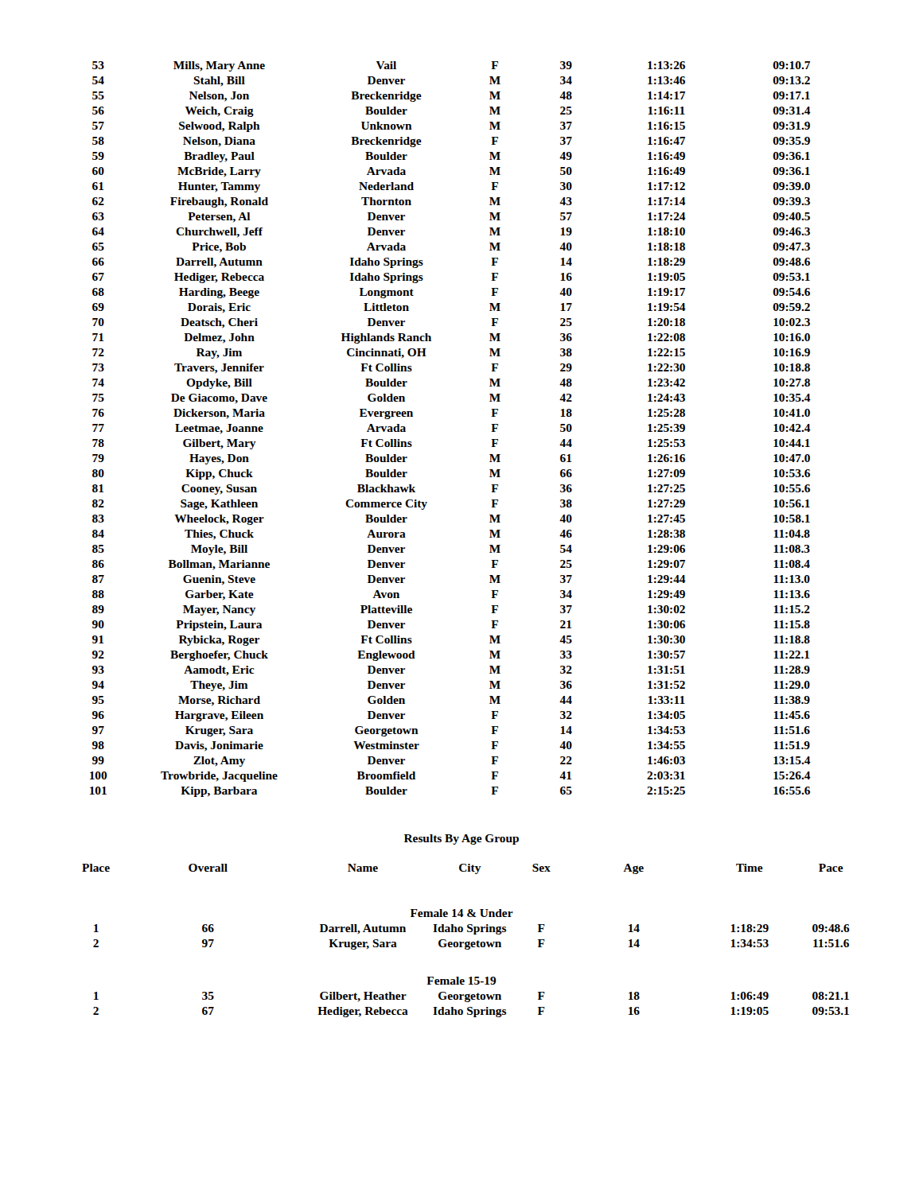| 53 | Mills, Mary Anne | Vail | F | 39 | 1:13:26 | 09:10.7 |
| 54 | Stahl, Bill | Denver | M | 34 | 1:13:46 | 09:13.2 |
| 55 | Nelson, Jon | Breckenridge | M | 48 | 1:14:17 | 09:17.1 |
| 56 | Weich, Craig | Boulder | M | 25 | 1:16:11 | 09:31.4 |
| 57 | Selwood, Ralph | Unknown | M | 37 | 1:16:15 | 09:31.9 |
| 58 | Nelson, Diana | Breckenridge | F | 37 | 1:16:47 | 09:35.9 |
| 59 | Bradley, Paul | Boulder | M | 49 | 1:16:49 | 09:36.1 |
| 60 | McBride, Larry | Arvada | M | 50 | 1:16:49 | 09:36.1 |
| 61 | Hunter, Tammy | Nederland | F | 30 | 1:17:12 | 09:39.0 |
| 62 | Firebaugh, Ronald | Thornton | M | 43 | 1:17:14 | 09:39.3 |
| 63 | Petersen, Al | Denver | M | 57 | 1:17:24 | 09:40.5 |
| 64 | Churchwell, Jeff | Denver | M | 19 | 1:18:10 | 09:46.3 |
| 65 | Price, Bob | Arvada | M | 40 | 1:18:18 | 09:47.3 |
| 66 | Darrell, Autumn | Idaho Springs | F | 14 | 1:18:29 | 09:48.6 |
| 67 | Hediger, Rebecca | Idaho Springs | F | 16 | 1:19:05 | 09:53.1 |
| 68 | Harding, Beege | Longmont | F | 40 | 1:19:17 | 09:54.6 |
| 69 | Dorais, Eric | Littleton | M | 17 | 1:19:54 | 09:59.2 |
| 70 | Deatsch, Cheri | Denver | F | 25 | 1:20:18 | 10:02.3 |
| 71 | Delmez, John | Highlands Ranch | M | 36 | 1:22:08 | 10:16.0 |
| 72 | Ray, Jim | Cincinnati, OH | M | 38 | 1:22:15 | 10:16.9 |
| 73 | Travers, Jennifer | Ft Collins | F | 29 | 1:22:30 | 10:18.8 |
| 74 | Opdyke, Bill | Boulder | M | 48 | 1:23:42 | 10:27.8 |
| 75 | De Giacomo, Dave | Golden | M | 42 | 1:24:43 | 10:35.4 |
| 76 | Dickerson, Maria | Evergreen | F | 18 | 1:25:28 | 10:41.0 |
| 77 | Leetmae, Joanne | Arvada | F | 50 | 1:25:39 | 10:42.4 |
| 78 | Gilbert, Mary | Ft Collins | F | 44 | 1:25:53 | 10:44.1 |
| 79 | Hayes, Don | Boulder | M | 61 | 1:26:16 | 10:47.0 |
| 80 | Kipp, Chuck | Boulder | M | 66 | 1:27:09 | 10:53.6 |
| 81 | Cooney, Susan | Blackhawk | F | 36 | 1:27:25 | 10:55.6 |
| 82 | Sage, Kathleen | Commerce City | F | 38 | 1:27:29 | 10:56.1 |
| 83 | Wheelock, Roger | Boulder | M | 40 | 1:27:45 | 10:58.1 |
| 84 | Thies, Chuck | Aurora | M | 46 | 1:28:38 | 11:04.8 |
| 85 | Moyle, Bill | Denver | M | 54 | 1:29:06 | 11:08.3 |
| 86 | Bollman, Marianne | Denver | F | 25 | 1:29:07 | 11:08.4 |
| 87 | Guenin, Steve | Denver | M | 37 | 1:29:44 | 11:13.0 |
| 88 | Garber, Kate | Avon | F | 34 | 1:29:49 | 11:13.6 |
| 89 | Mayer, Nancy | Platteville | F | 37 | 1:30:02 | 11:15.2 |
| 90 | Pripstein, Laura | Denver | F | 21 | 1:30:06 | 11:15.8 |
| 91 | Rybicka, Roger | Ft Collins | M | 45 | 1:30:30 | 11:18.8 |
| 92 | Berghoefer, Chuck | Englewood | M | 33 | 1:30:57 | 11:22.1 |
| 93 | Aamodt, Eric | Denver | M | 32 | 1:31:51 | 11:28.9 |
| 94 | Theye, Jim | Denver | M | 36 | 1:31:52 | 11:29.0 |
| 95 | Morse, Richard | Golden | M | 44 | 1:33:11 | 11:38.9 |
| 96 | Hargrave, Eileen | Denver | F | 32 | 1:34:05 | 11:45.6 |
| 97 | Kruger, Sara | Georgetown | F | 14 | 1:34:53 | 11:51.6 |
| 98 | Davis, Jonimarie | Westminster | F | 40 | 1:34:55 | 11:51.9 |
| 99 | Zlot, Amy | Denver | F | 22 | 1:46:03 | 13:15.4 |
| 100 | Trowbride, Jacqueline | Broomfield | F | 41 | 2:03:31 | 15:26.4 |
| 101 | Kipp, Barbara | Boulder | F | 65 | 2:15:25 | 16:55.6 |
Results By Age Group
| Place | Overall | Name | City | Sex | Age | Time | Pace |
| Female 14 & Under |
| 1 | 66 | Darrell, Autumn | Idaho Springs | F | 14 | 1:18:29 | 09:48.6 |
| 2 | 97 | Kruger, Sara | Georgetown | F | 14 | 1:34:53 | 11:51.6 |
| Female 15-19 |
| 1 | 35 | Gilbert, Heather | Georgetown | F | 18 | 1:06:49 | 08:21.1 |
| 2 | 67 | Hediger, Rebecca | Idaho Springs | F | 16 | 1:19:05 | 09:53.1 |